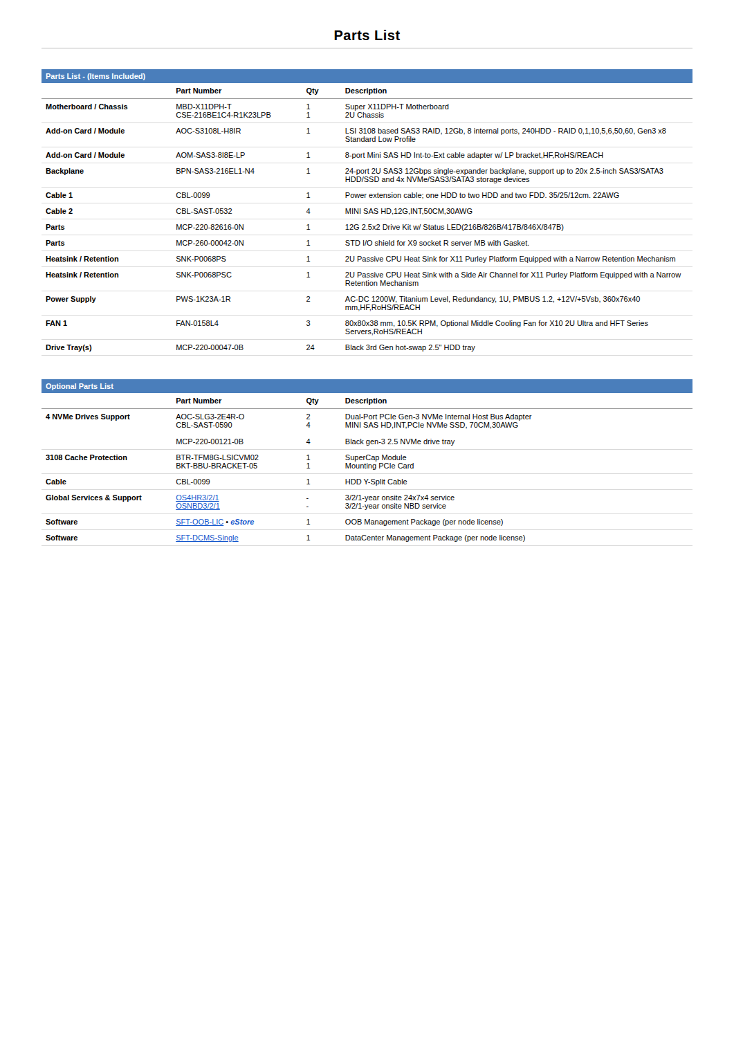Parts List
Parts List - (Items Included)
| | Part Number | Qty | Description |
| --- | --- | --- | --- |
| Motherboard / Chassis | MBD-X11DPH-T CSE-216BE1C4-R1K23LPB | 1 1 | Super X11DPH-T Motherboard 2U Chassis |
| Add-on Card / Module | AOC-S3108L-H8IR | 1 | LSI 3108 based SAS3 RAID, 12Gb, 8 internal ports, 240HDD - RAID 0,1,10,5,6,50,60, Gen3 x8 Standard Low Profile |
| Add-on Card / Module | AOM-SAS3-8I8E-LP | 1 | 8-port Mini SAS HD Int-to-Ext cable adapter w/ LP bracket,HF,RoHS/REACH |
| Backplane | BPN-SAS3-216EL1-N4 | 1 | 24-port 2U SAS3 12Gbps single-expander backplane, support up to 20x 2.5-inch SAS3/SATA3 HDD/SSD and 4x NVMe/SAS3/SATA3 storage devices |
| Cable 1 | CBL-0099 | 1 | Power extension cable; one HDD to two HDD and two FDD. 35/25/12cm. 22AWG |
| Cable 2 | CBL-SAST-0532 | 4 | MINI SAS HD,12G,INT,50CM,30AWG |
| Parts | MCP-220-82616-0N | 1 | 12G 2.5x2 Drive Kit w/ Status LED(216B/826B/417B/846X/847B) |
| Parts | MCP-260-00042-0N | 1 | STD I/O shield for X9 socket R server MB with Gasket. |
| Heatsink / Retention | SNK-P0068PS | 1 | 2U Passive CPU Heat Sink for X11 Purley Platform Equipped with a Narrow Retention Mechanism |
| Heatsink / Retention | SNK-P0068PSC | 1 | 2U Passive CPU Heat Sink with a Side Air Channel for X11 Purley Platform Equipped with a Narrow Retention Mechanism |
| Power Supply | PWS-1K23A-1R | 2 | AC-DC 1200W, Titanium Level, Redundancy, 1U, PMBUS 1.2, +12V/+5Vsb, 360x76x40 mm,HF,RoHS/REACH |
| FAN 1 | FAN-0158L4 | 3 | 80x80x38 mm, 10.5K RPM, Optional Middle Cooling Fan for X10 2U Ultra and HFT Series Servers,RoHS/REACH |
| Drive Tray(s) | MCP-220-00047-0B | 24 | Black 3rd Gen hot-swap 2.5" HDD tray |
Optional Parts List
| | Part Number | Qty | Description |
| --- | --- | --- | --- |
| 4 NVMe Drives Support | AOC-SLG3-2E4R-O CBL-SAST-0590 MCP-220-00121-0B | 2 4 4 | Dual-Port PCIe Gen-3 NVMe Internal Host Bus Adapter MINI SAS HD,INT,PCIe NVMe SSD, 70CM,30AWG Black gen-3 2.5 NVMe drive tray |
| 3108 Cache Protection | BTR-TFM8G-LSICVM02 BKT-BBU-BRACKET-05 | 1 1 | SuperCap Module Mounting PCIe Card |
| Cable | CBL-0099 | 1 | HDD Y-Split Cable |
| Global Services & Support | OS4HR3/2/1 OSNBD3/2/1 | - - | 3/2/1-year onsite 24x7x4 service 3/2/1-year onsite NBD service |
| Software | SFT-OOB-LIC • eStore | 1 | OOB Management Package (per node license) |
| Software | SFT-DCMS-Single | 1 | DataCenter Management Package (per node license) |